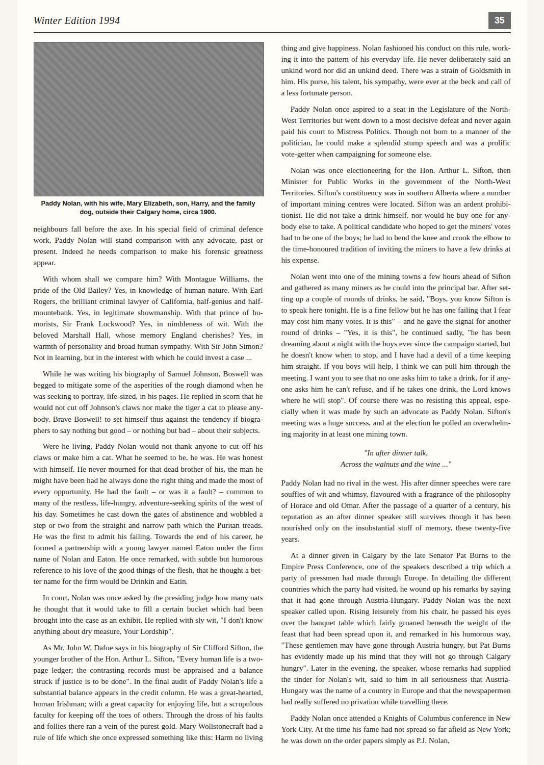Winter Edition 1994
35
Paddy Nolan, with his wife, Mary Elizabeth, son, Harry, and the family dog, outside their Calgary home, circa 1900.
neighbours fall before the axe. In his special field of criminal defence work, Paddy Nolan will stand comparison with any advocate, past or present. Indeed he needs comparison to make his forensic greatness appear.
With whom shall we compare him? With Montague Williams, the pride of the Old Bailey? Yes, in knowledge of human nature. With Earl Rogers, the brilliant criminal lawyer of California, half-genius and half-mountebank. Yes, in legitimate showmanship. With that prince of humorists, Sir Frank Lockwood? Yes, in nimbleness of wit. With the beloved Marshall Hall, whose memory England cherishes? Yes, in warmth of personality and broad human sympathy. With Sir John Simon? Not in learning, but in the interest with which he could invest a case ...
While he was writing his biography of Samuel Johnson, Boswell was begged to mitigate some of the asperities of the rough diamond when he was seeking to portray, life-sized, in his pages. He replied in scorn that he would not cut off Johnson's claws nor make the tiger a cat to please anybody. Brave Boswell! to set himself thus against the tendency if biographers to say nothing but good – or nothing but bad – about their subjects.
Were he living, Paddy Nolan would not thank anyone to cut off his claws or make him a cat. What he seemed to be, he was. He was honest with himself. He never mourned for that dead brother of his, the man he might have been had he always done the right thing and made the most of every opportunity. He had the fault – or was it a fault? – common to many of the restless, life-hungry, adventure-seeking spirits of the west of his day. Sometimes he cast down the gates of abstinence and wobbled a step or two from the straight and narrow path which the Puritan treads. He was the first to admit his failing. Towards the end of his career, he formed a partnership with a young lawyer named Eaton under the firm name of Nolan and Eaton. He once remarked, with subtle but humorous reference to his love of the good things of the flesh, that he thought a better name for the firm would be Drinkin and Eatin.
In court, Nolan was once asked by the presiding judge how many oats he thought that it would take to fill a certain bucket which had been brought into the case as an exhibit. He replied with sly wit, "I don't know anything about dry measure, Your Lordship".
As Mr. John W. Dafoe says in his biography of Sir Clifford Sifton, the younger brother of the Hon. Arthur L. Sifton, "Every human life is a two-page ledger; the contrasting records must be appraised and a balance struck if justice is to be done". In the final audit of Paddy Nolan's life a substantial balance appears in the credit column. He was a great-hearted, human Irishman; with a great capacity for enjoying life, but a scrupulous faculty for keeping off the toes of others. Through the dross of his faults and follies there ran a vein of the purest gold. Mary Wollstonecraft had a rule of life which she once expressed something like this: Harm no living thing and give happiness. Nolan fashioned his conduct on this rule, working it into the pattern of his everyday life. He never deliberately said an unkind word nor did an unkind deed. There was a strain of Goldsmith in him. His purse, his talent, his sympathy, were ever at the beck and call of a less fortunate person.
Paddy Nolan once aspired to a seat in the Legislature of the North-West Territories but went down to a most decisive defeat and never again paid his court to Mistress Politics. Though not born to a manner of the politician, he could make a splendid stump speech and was a prolific vote-getter when campaigning for someone else.
Nolan was once electioneering for the Hon. Arthur L. Sifton, then Minister for Public Works in the government of the North-West Territories. Sifton's constituency was in southern Alberta where a number of important mining centres were located. Sifton was an ardent prohibitionist. He did not take a drink himself, nor would he buy one for anybody else to take. A political candidate who hoped to get the miners' votes had to be one of the boys; he had to bend the knee and crook the elbow to the time-honoured tradition of inviting the miners to have a few drinks at his expense.
Nolan went into one of the mining towns a few hours ahead of Sifton and gathered as many miners as he could into the principal bar. After setting up a couple of rounds of drinks, he said, "Boys, you know Sifton is to speak here tonight. He is a fine fellow but he has one failing that I fear may cost him many votes. It is this" – and he gave the signal for another round of drinks – "Yes, it is this", he continued sadly, "he has been dreaming about a night with the boys ever since the campaign started, but he doesn't know when to stop, and I have had a devil of a time keeping him straight. If you boys will help, I think we can pull him through the meeting. I want you to see that no one asks him to take a drink, for if anyone asks him he can't refuse, and if he takes one drink, the Lord knows where he will stop". Of course there was no resisting this appeal, especially when it was made by such an advocate as Paddy Nolan. Sifton's meeting was a huge success, and at the election he polled an overwhelming majority in at least one mining town.
"In after dinner talk,
Across the walnuts and the wine ..."
Paddy Nolan had no rival in the west. His after dinner speeches were rare souffles of wit and whimsy, flavoured with a fragrance of the philosophy of Horace and old Omar. After the passage of a quarter of a century, his reputation as an after dinner speaker still survives though it has been nourished only on the insubstantial stuff of memory, these twenty-five years.
At a dinner given in Calgary by the late Senator Pat Burns to the Empire Press Conference, one of the speakers described a trip which a party of pressmen had made through Europe. In detailing the different countries which the party had visited, he wound up his remarks by saying that it had gone through Austria-Hungary. Paddy Nolan was the next speaker called upon. Rising leisurely from his chair, he passed his eyes over the banquet table which fairly groaned beneath the weight of the feast that had been spread upon it, and remarked in his humorous way, "These gentlemen may have gone through Austria hungry, but Pat Burns has evidently made up his mind that they will not go through Calgary hungry". Later in the evening, the speaker, whose remarks had supplied the tinder for Nolan's wit, said to him in all seriousness that Austria-Hungary was the name of a country in Europe and that the newspapermen had really suffered no privation while travelling there.
Paddy Nolan once attended a Knights of Columbus conference in New York City. At the time his fame had not spread so far afield as New York; he was down on the order papers simply as P.J. Nolan,